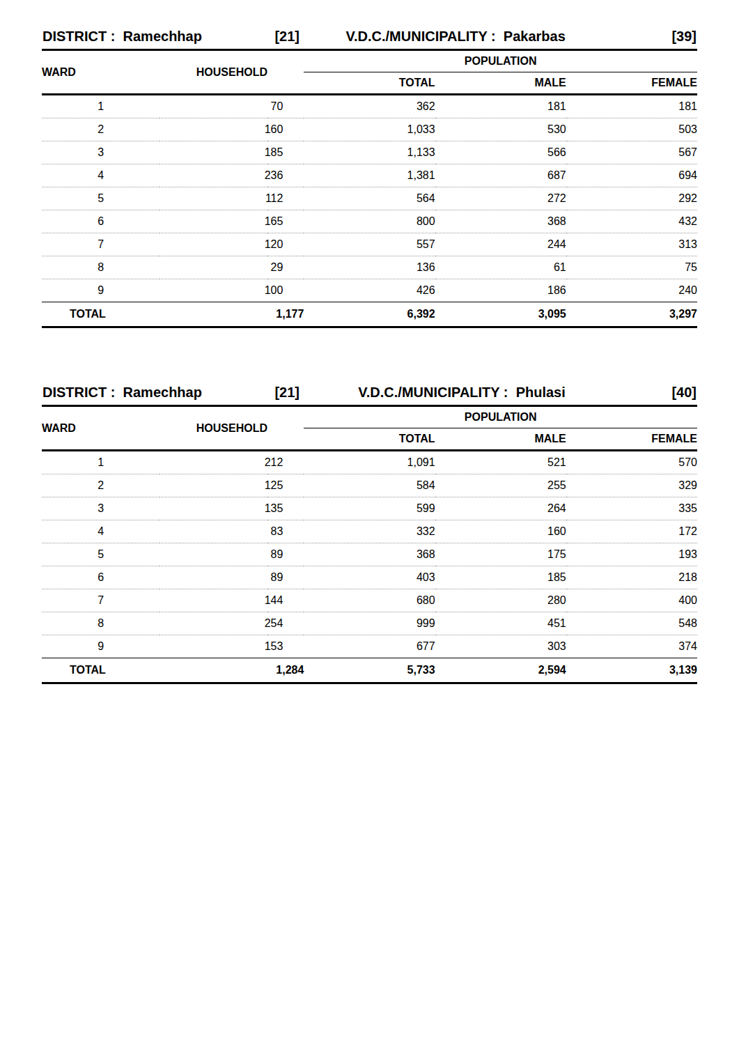| DISTRICT : Ramechhap | [21] | V.D.C./MUNICIPALITY : Pakarbas | [39] |
| WARD | HOUSEHOLD | POPULATION |
| TOTAL | MALE | FEMALE |
| 1 | 70 | 362 | 181 | 181 |
| 2 | 160 | 1,033 | 530 | 503 |
| 3 | 185 | 1,133 | 566 | 567 |
| 4 | 236 | 1,381 | 687 | 694 |
| 5 | 112 | 564 | 272 | 292 |
| 6 | 165 | 800 | 368 | 432 |
| 7 | 120 | 557 | 244 | 313 |
| 8 | 29 | 136 | 61 | 75 |
| 9 | 100 | 426 | 186 | 240 |
| TOTAL | 1,177 | 6,392 | 3,095 | 3,297 |
| DISTRICT : Ramechhap | [21] | V.D.C./MUNICIPALITY : Phulasi | [40] |
| WARD | HOUSEHOLD | POPULATION |
| TOTAL | MALE | FEMALE |
| 1 | 212 | 1,091 | 521 | 570 |
| 2 | 125 | 584 | 255 | 329 |
| 3 | 135 | 599 | 264 | 335 |
| 4 | 83 | 332 | 160 | 172 |
| 5 | 89 | 368 | 175 | 193 |
| 6 | 89 | 403 | 185 | 218 |
| 7 | 144 | 680 | 280 | 400 |
| 8 | 254 | 999 | 451 | 548 |
| 9 | 153 | 677 | 303 | 374 |
| TOTAL | 1,284 | 5,733 | 2,594 | 3,139 |